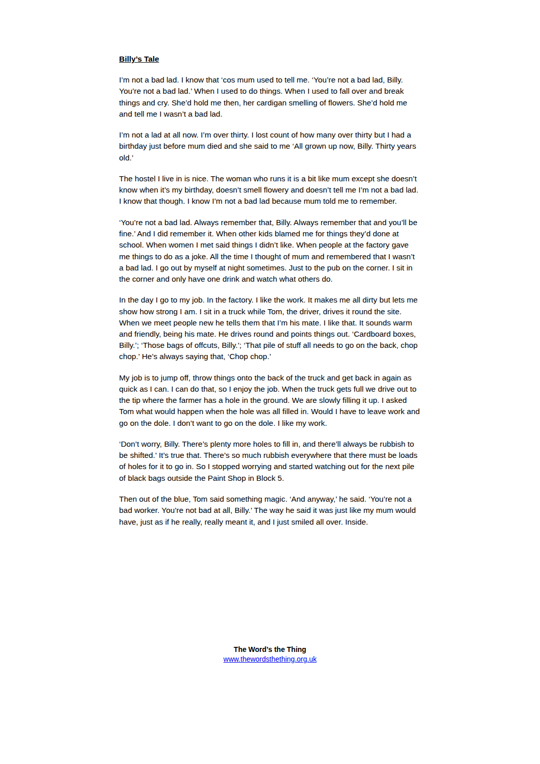Billy’s Tale
I’m not a bad lad. I know that ‘cos mum used to tell me. ‘You’re not a bad lad, Billy. You’re not a bad lad.’ When I used to do things. When I used to fall over and break things and cry. She’d hold me then, her cardigan smelling of flowers. She’d hold me and tell me I wasn’t a bad lad.
I’m not a lad at all now. I’m over thirty. I lost count of how many over thirty but I had a birthday just before mum died and she said to me ‘All grown up now, Billy. Thirty years old.’
The hostel I live in is nice. The woman who runs it is a bit like mum except she doesn’t know when it’s my birthday, doesn’t smell flowery and doesn’t tell me I’m not a bad lad. I know that though. I know I’m not a bad lad because mum told me to remember.
‘You’re not a bad lad. Always remember that, Billy. Always remember that and you’ll be fine.’ And I did remember it. When other kids blamed me for things they’d done at school. When women I met said things I didn’t like. When people at the factory gave me things to do as a joke. All the time I thought of mum and remembered that I wasn’t a bad lad. I go out by myself at night sometimes. Just to the pub on the corner. I sit in the corner and only have one drink and watch what others do.
In the day I go to my job. In the factory. I like the work. It makes me all dirty but lets me show how strong I am. I sit in a truck while Tom, the driver, drives it round the site. When we meet people new he tells them that I’m his mate. I like that. It sounds warm and friendly, being his mate. He drives round and points things out. ‘Cardboard boxes, Billy.’; ‘Those bags of offcuts, Billy.’; ‘That pile of stuff all needs to go on the back, chop chop.’ He’s always saying that, ‘Chop chop.’
My job is to jump off, throw things onto the back of the truck and get back in again as quick as I can. I can do that, so I enjoy the job. When the truck gets full we drive out to the tip where the farmer has a hole in the ground. We are slowly filling it up. I asked Tom what would happen when the hole was all filled in. Would I have to leave work and go on the dole. I don’t want to go on the dole. I like my work.
‘Don’t worry, Billy. There’s plenty more holes to fill in, and there’ll always be rubbish to be shifted.’ It’s true that. There’s so much rubbish everywhere that there must be loads of holes for it to go in. So I stopped worrying and started watching out for the next pile of black bags outside the Paint Shop in Block 5.
Then out of the blue, Tom said something magic. ‘And anyway,’ he said. ‘You’re not a bad worker. You’re not bad at all, Billy.’ The way he said it was just like my mum would have, just as if he really, really meant it, and I just smiled all over. Inside.
The Word’s the Thing
www.thewordsthething.org.uk